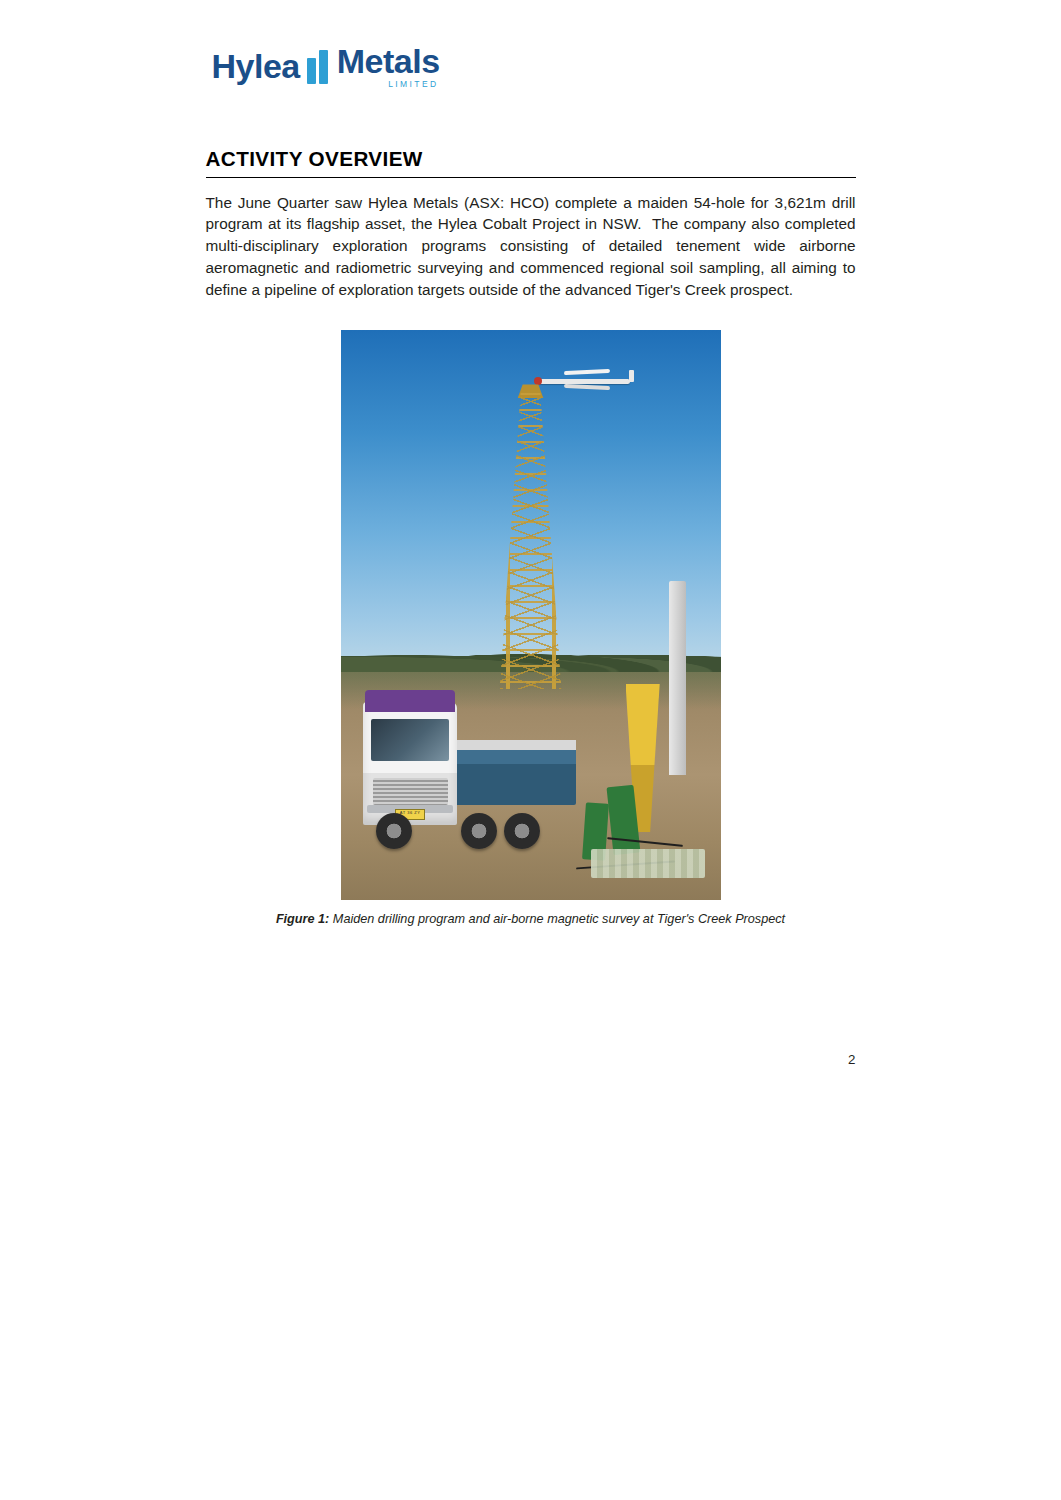Hylea Metals LIMITED
ACTIVITY OVERVIEW
The June Quarter saw Hylea Metals (ASX: HCO) complete a maiden 54-hole for 3,621m drill program at its flagship asset, the Hylea Cobalt Project in NSW. The company also completed multi-disciplinary exploration programs consisting of detailed tenement wide airborne aeromagnetic and radiometric surveying and commenced regional soil sampling, all aiming to define a pipeline of exploration targets outside of the advanced Tiger's Creek prospect.
AT 36 ZY
Figure 1: Maiden drilling program and air-borne magnetic survey at Tiger's Creek Prospect
2